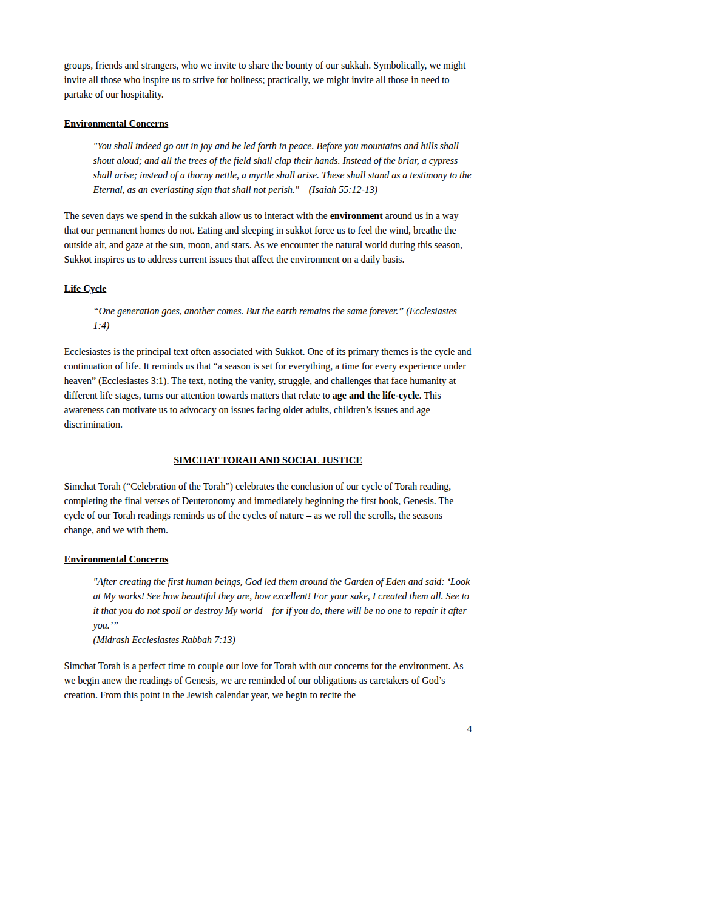groups, friends and strangers, who we invite to share the bounty of our sukkah. Symbolically, we might invite all those who inspire us to strive for holiness; practically, we might invite all those in need to partake of our hospitality.
Environmental Concerns
"You shall indeed go out in joy and be led forth in peace. Before you mountains and hills shall shout aloud; and all the trees of the field shall clap their hands. Instead of the briar, a cypress shall arise; instead of a thorny nettle, a myrtle shall arise. These shall stand as a testimony to the Eternal, as an everlasting sign that shall not perish." (Isaiah 55:12-13)
The seven days we spend in the sukkah allow us to interact with the environment around us in a way that our permanent homes do not. Eating and sleeping in sukkot force us to feel the wind, breathe the outside air, and gaze at the sun, moon, and stars. As we encounter the natural world during this season, Sukkot inspires us to address current issues that affect the environment on a daily basis.
Life Cycle
“One generation goes, another comes. But the earth remains the same forever.” (Ecclesiastes 1:4)
Ecclesiastes is the principal text often associated with Sukkot. One of its primary themes is the cycle and continuation of life. It reminds us that “a season is set for everything, a time for every experience under heaven” (Ecclesiastes 3:1). The text, noting the vanity, struggle, and challenges that face humanity at different life stages, turns our attention towards matters that relate to age and the life-cycle. This awareness can motivate us to advocacy on issues facing older adults, children’s issues and age discrimination.
SIMCHAT TORAH AND SOCIAL JUSTICE
Simchat Torah (“Celebration of the Torah”) celebrates the conclusion of our cycle of Torah reading, completing the final verses of Deuteronomy and immediately beginning the first book, Genesis. The cycle of our Torah readings reminds us of the cycles of nature – as we roll the scrolls, the seasons change, and we with them.
Environmental Concerns
"After creating the first human beings, God led them around the Garden of Eden and said: ‘Look at My works! See how beautiful they are, how excellent! For your sake, I created them all. See to it that you do not spoil or destroy My world – for if you do, there will be no one to repair it after you.’”
(Midrash Ecclesiastes Rabbah 7:13)
Simchat Torah is a perfect time to couple our love for Torah with our concerns for the environment. As we begin anew the readings of Genesis, we are reminded of our obligations as caretakers of God’s creation. From this point in the Jewish calendar year, we begin to recite the
4